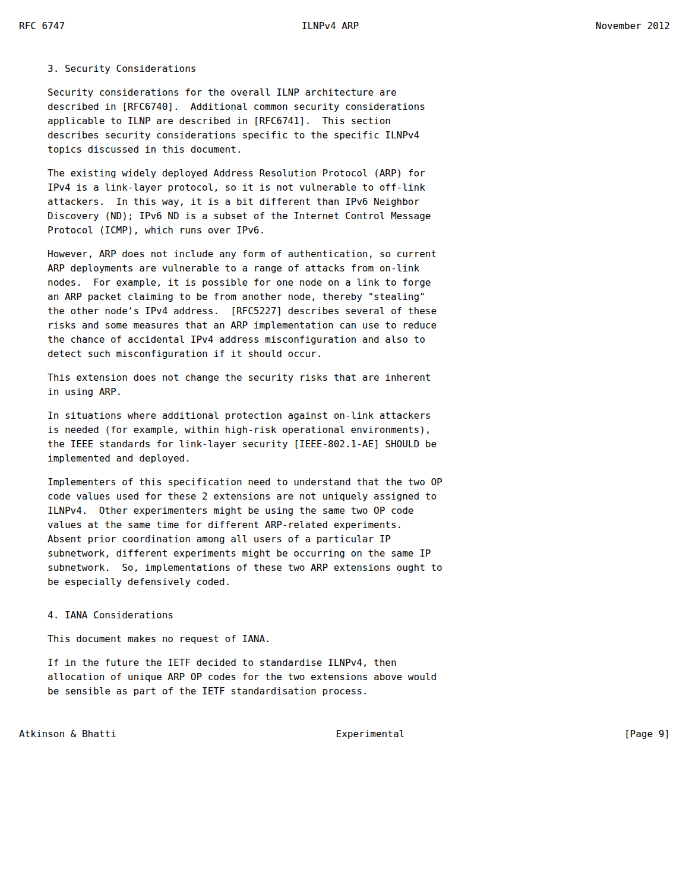RFC 6747 ILNPv4 ARP November 2012
3. Security Considerations
Security considerations for the overall ILNP architecture are described in [RFC6740]. Additional common security considerations applicable to ILNP are described in [RFC6741]. This section describes security considerations specific to the specific ILNPv4 topics discussed in this document.
The existing widely deployed Address Resolution Protocol (ARP) for IPv4 is a link-layer protocol, so it is not vulnerable to off-link attackers. In this way, it is a bit different than IPv6 Neighbor Discovery (ND); IPv6 ND is a subset of the Internet Control Message Protocol (ICMP), which runs over IPv6.
However, ARP does not include any form of authentication, so current ARP deployments are vulnerable to a range of attacks from on-link nodes. For example, it is possible for one node on a link to forge an ARP packet claiming to be from another node, thereby "stealing" the other node's IPv4 address. [RFC5227] describes several of these risks and some measures that an ARP implementation can use to reduce the chance of accidental IPv4 address misconfiguration and also to detect such misconfiguration if it should occur.
This extension does not change the security risks that are inherent in using ARP.
In situations where additional protection against on-link attackers is needed (for example, within high-risk operational environments), the IEEE standards for link-layer security [IEEE-802.1-AE] SHOULD be implemented and deployed.
Implementers of this specification need to understand that the two OP code values used for these 2 extensions are not uniquely assigned to ILNPv4. Other experimenters might be using the same two OP code values at the same time for different ARP-related experiments. Absent prior coordination among all users of a particular IP subnetwork, different experiments might be occurring on the same IP subnetwork. So, implementations of these two ARP extensions ought to be especially defensively coded.
4. IANA Considerations
This document makes no request of IANA.
If in the future the IETF decided to standardise ILNPv4, then allocation of unique ARP OP codes for the two extensions above would be sensible as part of the IETF standardisation process.
Atkinson & Bhatti Experimental [Page 9]